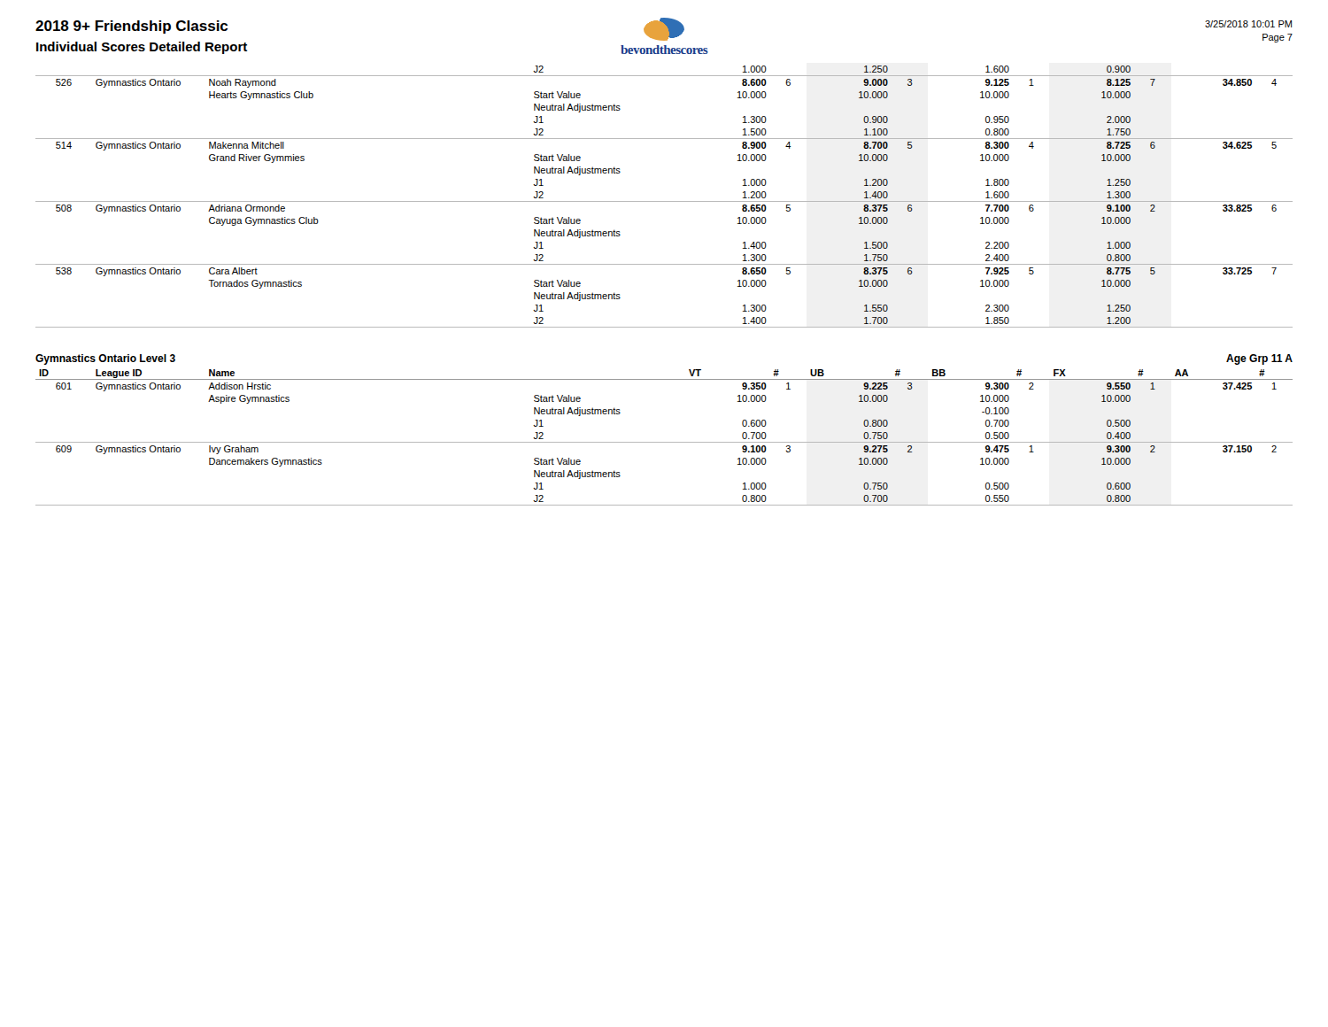2018 9+ Friendship Classic
Individual Scores Detailed Report
beyondthescores
www.beyondthescores.com
3/25/2018 10:01 PM
Page 7
| | | | J2 | 1.000 | | 1.250 | | 1.600 | | 0.900 | | | |
| 526 | Gymnastics Ontario | Noah Raymond | | 8.600 | 6 | 9.000 | 3 | 9.125 | 1 | 8.125 | 7 | 34.850 | 4 |
| | | Hearts Gymnastics Club | Start Value | 10.000 | | 10.000 | | 10.000 | | 10.000 | | | |
| | | | Neutral Adjustments | | | | | | | | | | |
| | | | J1 | 1.300 | | 0.900 | | 0.950 | | 2.000 | | | |
| | | | J2 | 1.500 | | 1.100 | | 0.800 | | 1.750 | | | |
| 514 | Gymnastics Ontario | Makenna Mitchell | | 8.900 | 4 | 8.700 | 5 | 8.300 | 4 | 8.725 | 6 | 34.625 | 5 |
| | | Grand River Gymmies | Start Value | 10.000 | | 10.000 | | 10.000 | | 10.000 | | | |
| | | | Neutral Adjustments | | | | | | | | | | |
| | | | J1 | 1.000 | | 1.200 | | 1.800 | | 1.250 | | | |
| | | | J2 | 1.200 | | 1.400 | | 1.600 | | 1.300 | | | |
| 508 | Gymnastics Ontario | Adriana Ormonde | | 8.650 | 5 | 8.375 | 6 | 7.700 | 6 | 9.100 | 2 | 33.825 | 6 |
| | | Cayuga Gymnastics Club | Start Value | 10.000 | | 10.000 | | 10.000 | | 10.000 | | | |
| | | | Neutral Adjustments | | | | | | | | | | |
| | | | J1 | 1.400 | | 1.500 | | 2.200 | | 1.000 | | | |
| | | | J2 | 1.300 | | 1.750 | | 2.400 | | 0.800 | | | |
| 538 | Gymnastics Ontario | Cara Albert | | 8.650 | 5 | 8.375 | 6 | 7.925 | 5 | 8.775 | 5 | 33.725 | 7 |
| | | Tornados Gymnastics | Start Value | 10.000 | | 10.000 | | 10.000 | | 10.000 | | | |
| | | | Neutral Adjustments | | | | | | | | | | |
| | | | J1 | 1.300 | | 1.550 | | 2.300 | | 1.250 | | | |
| | | | J2 | 1.400 | | 1.700 | | 1.850 | | 1.200 | | | |
Gymnastics Ontario Level 3
Age Grp 11 A
| ID | League ID | Name | | VT | # | UB | # | BB | # | FX | # | AA | # |
| --- | --- | --- | --- | --- | --- | --- | --- | --- | --- | --- | --- | --- | --- |
| 601 | Gymnastics Ontario | Addison Hrstic | | 9.350 | 1 | 9.225 | 3 | 9.300 | 2 | 9.550 | 1 | 37.425 | 1 |
| | | Aspire Gymnastics | Start Value | 10.000 | | 10.000 | | 10.000 | | 10.000 | | | |
| | | | Neutral Adjustments | | | | | -0.100 | | | | | |
| | | | J1 | 0.600 | | 0.800 | | 0.700 | | 0.500 | | | |
| | | | J2 | 0.700 | | 0.750 | | 0.500 | | 0.400 | | | |
| 609 | Gymnastics Ontario | Ivy Graham | | 9.100 | 3 | 9.275 | 2 | 9.475 | 1 | 9.300 | 2 | 37.150 | 2 |
| | | Dancemakers Gymnastics | Start Value | 10.000 | | 10.000 | | 10.000 | | 10.000 | | | |
| | | | Neutral Adjustments | | | | | | | | | | |
| | | | J1 | 1.000 | | 0.750 | | 0.500 | | 0.600 | | | |
| | | | J2 | 0.800 | | 0.700 | | 0.550 | | 0.800 | | | |